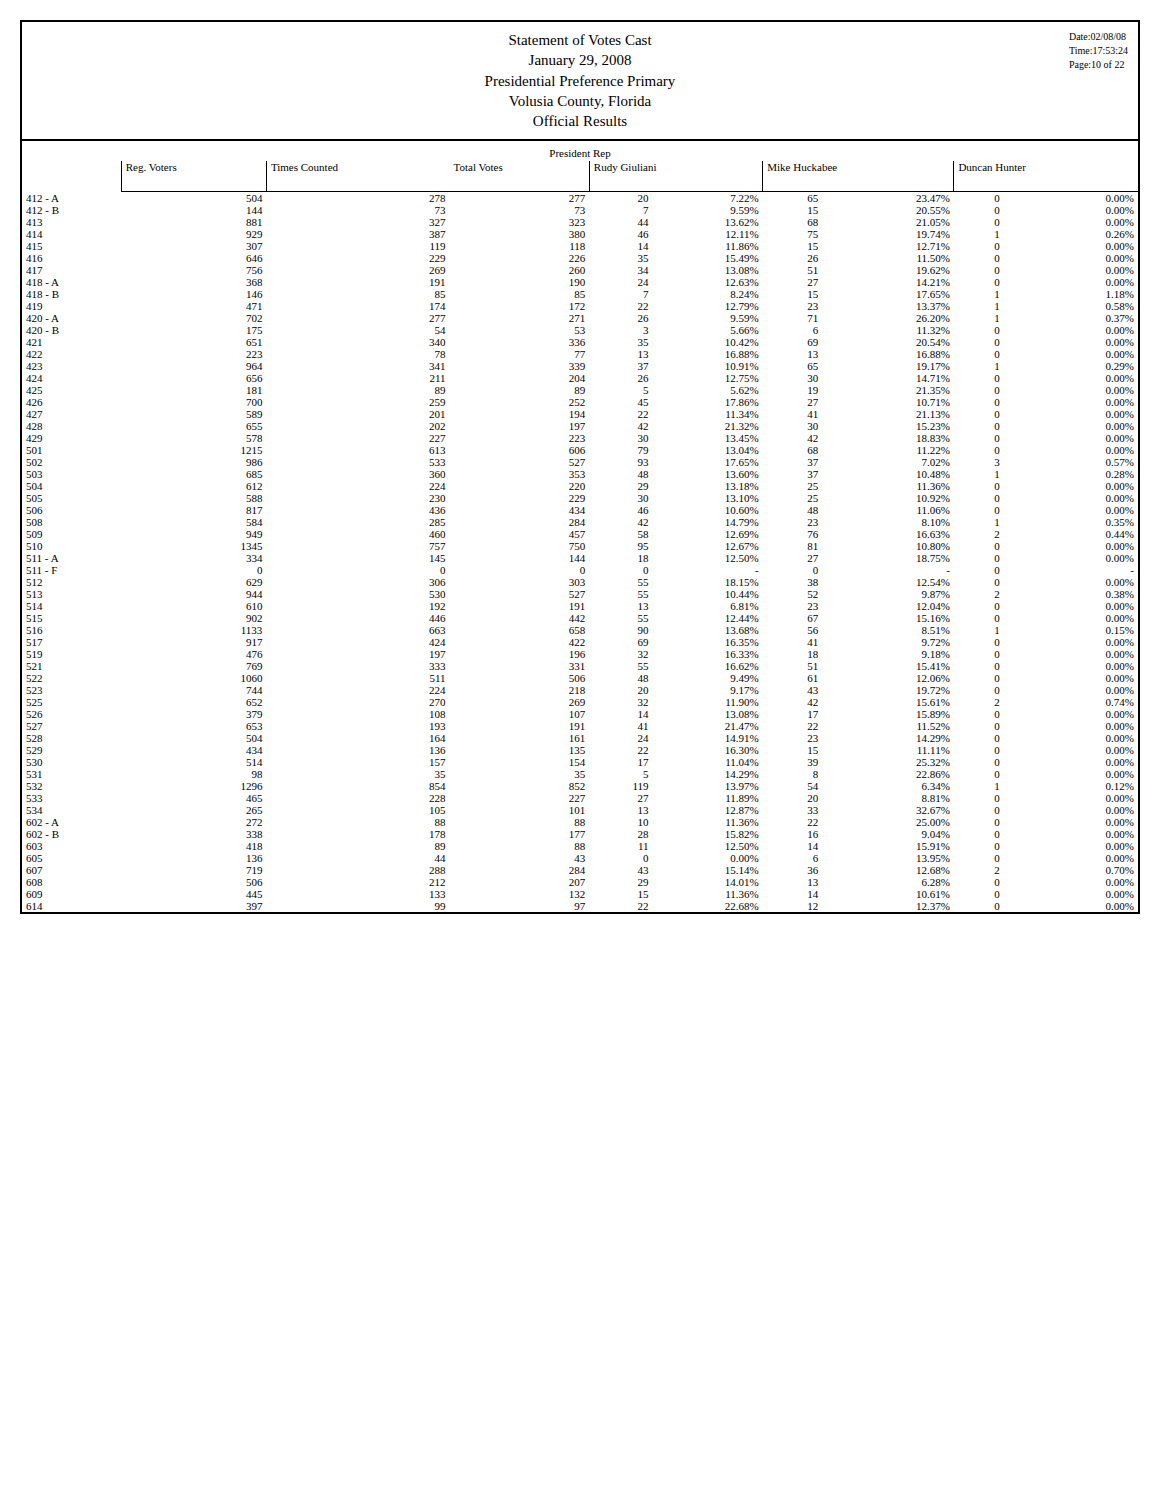Date:02/08/08
Time:17:53:24
Page:10 of 22
Statement of Votes Cast
January 29, 2008
Presidential Preference Primary
Volusia County, Florida
Official Results
President Rep
| | Reg. Voters | Times Counted | Total Votes | Rudy Giuliani | Mike Huckabee | Duncan Hunter |
| --- | --- | --- | --- | --- | --- | --- |
| 412 - A | 504 | 278 | 277 | 20 | 7.22% | 65 | 23.47% | 0 | 0.00% |
| 412 - B | 144 | 73 | 73 | 7 | 9.59% | 15 | 20.55% | 0 | 0.00% |
| 413 | 881 | 327 | 323 | 44 | 13.62% | 68 | 21.05% | 0 | 0.00% |
| 414 | 929 | 387 | 380 | 46 | 12.11% | 75 | 19.74% | 1 | 0.26% |
| 415 | 307 | 119 | 118 | 14 | 11.86% | 15 | 12.71% | 0 | 0.00% |
| 416 | 646 | 229 | 226 | 35 | 15.49% | 26 | 11.50% | 0 | 0.00% |
| 417 | 756 | 269 | 260 | 34 | 13.08% | 51 | 19.62% | 0 | 0.00% |
| 418 - A | 368 | 191 | 190 | 24 | 12.63% | 27 | 14.21% | 0 | 0.00% |
| 418 - B | 146 | 85 | 85 | 7 | 8.24% | 15 | 17.65% | 1 | 1.18% |
| 419 | 471 | 174 | 172 | 22 | 12.79% | 23 | 13.37% | 1 | 0.58% |
| 420 - A | 702 | 277 | 271 | 26 | 9.59% | 71 | 26.20% | 1 | 0.37% |
| 420 - B | 175 | 54 | 53 | 3 | 5.66% | 6 | 11.32% | 0 | 0.00% |
| 421 | 651 | 340 | 336 | 35 | 10.42% | 69 | 20.54% | 0 | 0.00% |
| 422 | 223 | 78 | 77 | 13 | 16.88% | 13 | 16.88% | 0 | 0.00% |
| 423 | 964 | 341 | 339 | 37 | 10.91% | 65 | 19.17% | 1 | 0.29% |
| 424 | 656 | 211 | 204 | 26 | 12.75% | 30 | 14.71% | 0 | 0.00% |
| 425 | 181 | 89 | 89 | 5 | 5.62% | 19 | 21.35% | 0 | 0.00% |
| 426 | 700 | 259 | 252 | 45 | 17.86% | 27 | 10.71% | 0 | 0.00% |
| 427 | 589 | 201 | 194 | 22 | 11.34% | 41 | 21.13% | 0 | 0.00% |
| 428 | 655 | 202 | 197 | 42 | 21.32% | 30 | 15.23% | 0 | 0.00% |
| 429 | 578 | 227 | 223 | 30 | 13.45% | 42 | 18.83% | 0 | 0.00% |
| 501 | 1215 | 613 | 606 | 79 | 13.04% | 68 | 11.22% | 0 | 0.00% |
| 502 | 986 | 533 | 527 | 93 | 17.65% | 37 | 7.02% | 3 | 0.57% |
| 503 | 685 | 360 | 353 | 48 | 13.60% | 37 | 10.48% | 1 | 0.28% |
| 504 | 612 | 224 | 220 | 29 | 13.18% | 25 | 11.36% | 0 | 0.00% |
| 505 | 588 | 230 | 229 | 30 | 13.10% | 25 | 10.92% | 0 | 0.00% |
| 506 | 817 | 436 | 434 | 46 | 10.60% | 48 | 11.06% | 0 | 0.00% |
| 508 | 584 | 285 | 284 | 42 | 14.79% | 23 | 8.10% | 1 | 0.35% |
| 509 | 949 | 460 | 457 | 58 | 12.69% | 76 | 16.63% | 2 | 0.44% |
| 510 | 1345 | 757 | 750 | 95 | 12.67% | 81 | 10.80% | 0 | 0.00% |
| 511 - A | 334 | 145 | 144 | 18 | 12.50% | 27 | 18.75% | 0 | 0.00% |
| 511 - F | 0 | 0 | 0 | 0 | - | 0 | - | 0 | - |
| 512 | 629 | 306 | 303 | 55 | 18.15% | 38 | 12.54% | 0 | 0.00% |
| 513 | 944 | 530 | 527 | 55 | 10.44% | 52 | 9.87% | 2 | 0.38% |
| 514 | 610 | 192 | 191 | 13 | 6.81% | 23 | 12.04% | 0 | 0.00% |
| 515 | 902 | 446 | 442 | 55 | 12.44% | 67 | 15.16% | 0 | 0.00% |
| 516 | 1133 | 663 | 658 | 90 | 13.68% | 56 | 8.51% | 1 | 0.15% |
| 517 | 917 | 424 | 422 | 69 | 16.35% | 41 | 9.72% | 0 | 0.00% |
| 519 | 476 | 197 | 196 | 32 | 16.33% | 18 | 9.18% | 0 | 0.00% |
| 521 | 769 | 333 | 331 | 55 | 16.62% | 51 | 15.41% | 0 | 0.00% |
| 522 | 1060 | 511 | 506 | 48 | 9.49% | 61 | 12.06% | 0 | 0.00% |
| 523 | 744 | 224 | 218 | 20 | 9.17% | 43 | 19.72% | 0 | 0.00% |
| 525 | 652 | 270 | 269 | 32 | 11.90% | 42 | 15.61% | 2 | 0.74% |
| 526 | 379 | 108 | 107 | 14 | 13.08% | 17 | 15.89% | 0 | 0.00% |
| 527 | 653 | 193 | 191 | 41 | 21.47% | 22 | 11.52% | 0 | 0.00% |
| 528 | 504 | 164 | 161 | 24 | 14.91% | 23 | 14.29% | 0 | 0.00% |
| 529 | 434 | 136 | 135 | 22 | 16.30% | 15 | 11.11% | 0 | 0.00% |
| 530 | 514 | 157 | 154 | 17 | 11.04% | 39 | 25.32% | 0 | 0.00% |
| 531 | 98 | 35 | 35 | 5 | 14.29% | 8 | 22.86% | 0 | 0.00% |
| 532 | 1296 | 854 | 852 | 119 | 13.97% | 54 | 6.34% | 1 | 0.12% |
| 533 | 465 | 228 | 227 | 27 | 11.89% | 20 | 8.81% | 0 | 0.00% |
| 534 | 265 | 105 | 101 | 13 | 12.87% | 33 | 32.67% | 0 | 0.00% |
| 602 - A | 272 | 88 | 88 | 10 | 11.36% | 22 | 25.00% | 0 | 0.00% |
| 602 - B | 338 | 178 | 177 | 28 | 15.82% | 16 | 9.04% | 0 | 0.00% |
| 603 | 418 | 89 | 88 | 11 | 12.50% | 14 | 15.91% | 0 | 0.00% |
| 605 | 136 | 44 | 43 | 0 | 0.00% | 6 | 13.95% | 0 | 0.00% |
| 607 | 719 | 288 | 284 | 43 | 15.14% | 36 | 12.68% | 2 | 0.70% |
| 608 | 506 | 212 | 207 | 29 | 14.01% | 13 | 6.28% | 0 | 0.00% |
| 609 | 445 | 133 | 132 | 15 | 11.36% | 14 | 10.61% | 0 | 0.00% |
| 614 | 397 | 99 | 97 | 22 | 22.68% | 12 | 12.37% | 0 | 0.00% |